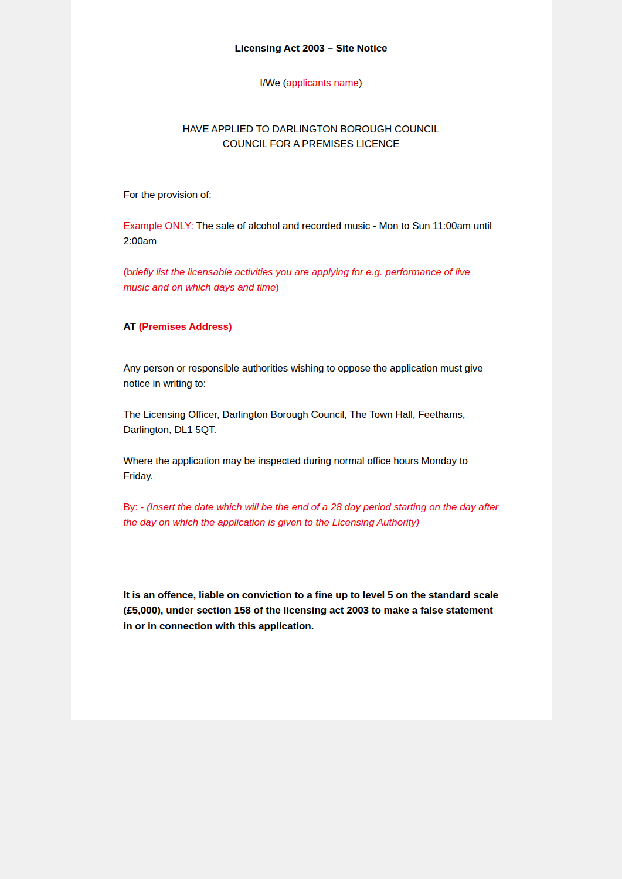Licensing Act 2003 – Site Notice
I/We (applicants name)
HAVE APPLIED TO DARLINGTON BOROUGH COUNCIL
COUNCIL FOR A PREMISES LICENCE
For the provision of:
Example ONLY: The sale of alcohol and recorded music - Mon to Sun 11:00am until 2:00am
(b riefly list the licensable activities you are applying for e.g. performance of live music and on which days and time)
AT (Premises Address)
Any person or responsible authorities wishing to oppose the application must give notice in writing to:
The Licensing Officer, Darlington Borough Council, The Town Hall, Feethams, Darlington, DL1 5QT.
Where the application may be inspected during normal office hours Monday to Friday.
By: - (Insert the date which will be the end of a 28 day period starting on the day after the day on which the application is given to the Licensing Authority)
It is an offence, liable on conviction to a fine up to level 5 on the standard scale (£5,000), under section 158 of the licensing act 2003 to make a false statement in or in connection with this application.